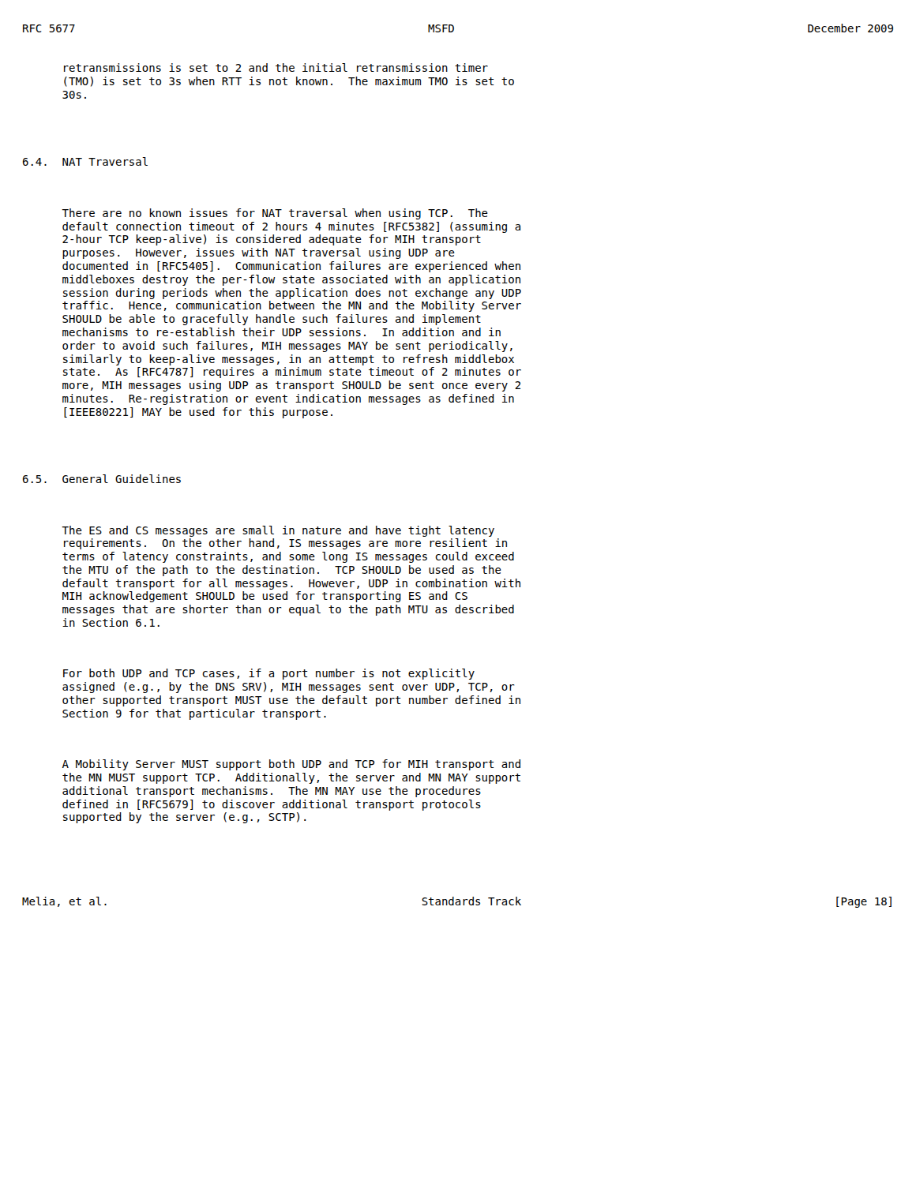RFC 5677 MSFD December 2009
retransmissions is set to 2 and the initial retransmission timer (TMO) is set to 3s when RTT is not known. The maximum TMO is set to 30s.
6.4. NAT Traversal
There are no known issues for NAT traversal when using TCP. The default connection timeout of 2 hours 4 minutes [RFC5382] (assuming a 2-hour TCP keep-alive) is considered adequate for MIH transport purposes. However, issues with NAT traversal using UDP are documented in [RFC5405]. Communication failures are experienced when middleboxes destroy the per-flow state associated with an application session during periods when the application does not exchange any UDP traffic. Hence, communication between the MN and the Mobility Server SHOULD be able to gracefully handle such failures and implement mechanisms to re-establish their UDP sessions. In addition and in order to avoid such failures, MIH messages MAY be sent periodically, similarly to keep-alive messages, in an attempt to refresh middlebox state. As [RFC4787] requires a minimum state timeout of 2 minutes or more, MIH messages using UDP as transport SHOULD be sent once every 2 minutes. Re-registration or event indication messages as defined in [IEEE80221] MAY be used for this purpose.
6.5. General Guidelines
The ES and CS messages are small in nature and have tight latency requirements. On the other hand, IS messages are more resilient in terms of latency constraints, and some long IS messages could exceed the MTU of the path to the destination. TCP SHOULD be used as the default transport for all messages. However, UDP in combination with MIH acknowledgement SHOULD be used for transporting ES and CS messages that are shorter than or equal to the path MTU as described in Section 6.1.
For both UDP and TCP cases, if a port number is not explicitly assigned (e.g., by the DNS SRV), MIH messages sent over UDP, TCP, or other supported transport MUST use the default port number defined in Section 9 for that particular transport.
A Mobility Server MUST support both UDP and TCP for MIH transport and the MN MUST support TCP. Additionally, the server and MN MAY support additional transport mechanisms. The MN MAY use the procedures defined in [RFC5679] to discover additional transport protocols supported by the server (e.g., SCTP).
Melia, et al. Standards Track[Page 18]